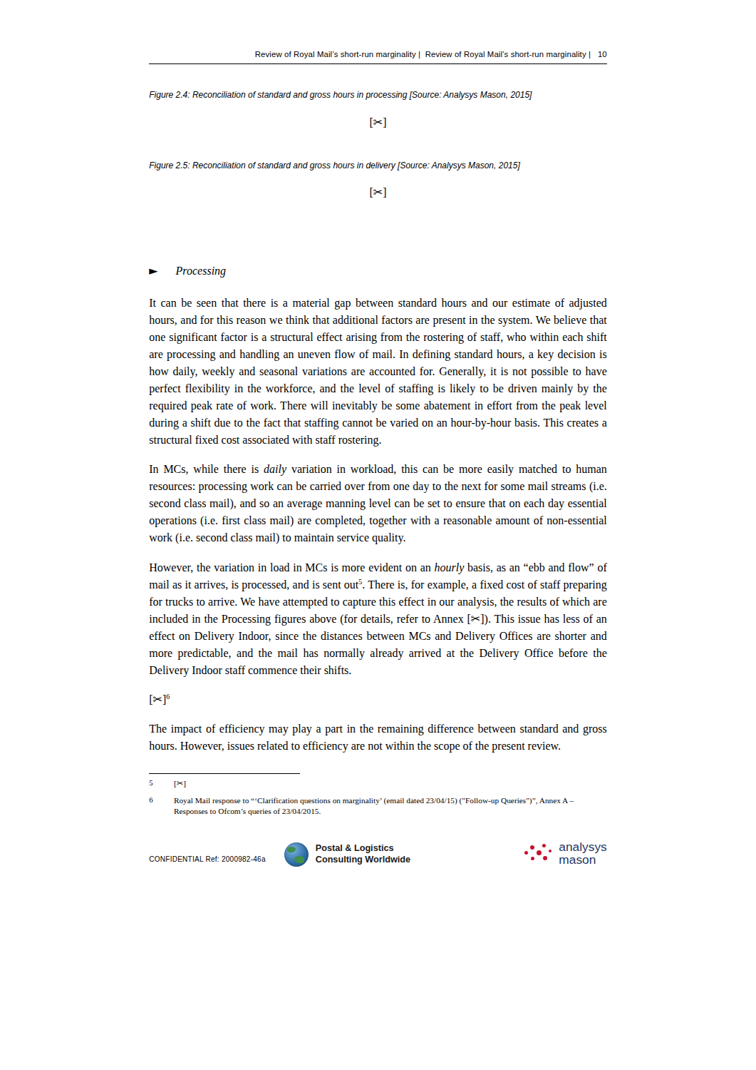Review of Royal Mail’s short-run marginality | Review of Royal Mail’s short-run marginality | 10
Figure 2.4: Reconciliation of standard and gross hours in processing [Source: Analysys Mason, 2015]
[✂]
Figure 2.5: Reconciliation of standard and gross hours in delivery [Source: Analysys Mason, 2015]
[✂]
►Processing
It can be seen that there is a material gap between standard hours and our estimate of adjusted hours, and for this reason we think that additional factors are present in the system. We believe that one significant factor is a structural effect arising from the rostering of staff, who within each shift are processing and handling an uneven flow of mail. In defining standard hours, a key decision is how daily, weekly and seasonal variations are accounted for. Generally, it is not possible to have perfect flexibility in the workforce, and the level of staffing is likely to be driven mainly by the required peak rate of work. There will inevitably be some abatement in effort from the peak level during a shift due to the fact that staffing cannot be varied on an hour-by-hour basis. This creates a structural fixed cost associated with staff rostering.
In MCs, while there is daily variation in workload, this can be more easily matched to human resources: processing work can be carried over from one day to the next for some mail streams (i.e. second class mail), and so an average manning level can be set to ensure that on each day essential operations (i.e. first class mail) are completed, together with a reasonable amount of non-essential work (i.e. second class mail) to maintain service quality.
However, the variation in load in MCs is more evident on an hourly basis, as an “ebb and flow” of mail as it arrives, is processed, and is sent out5. There is, for example, a fixed cost of staff preparing for trucks to arrive. We have attempted to capture this effect in our analysis, the results of which are included in the Processing figures above (for details, refer to Annex [✂]). This issue has less of an effect on Delivery Indoor, since the distances between MCs and Delivery Offices are shorter and more predictable, and the mail has normally already arrived at the Delivery Office before the Delivery Indoor staff commence their shifts.
[✂]6
The impact of efficiency may play a part in the remaining difference between standard and gross hours. However, issues related to efficiency are not within the scope of the present review.
5
[✂]
6
Royal Mail response to “‘Clarification questions on marginality’ (email dated 23/04/15) ("Follow-up Queries")”, Annex A – Responses to Ofcom’s queries of 23/04/2015.
CONFIDENTIAL Ref: 2000982-46a
Postal & Logistics
Consulting Worldwide
analysys
mason